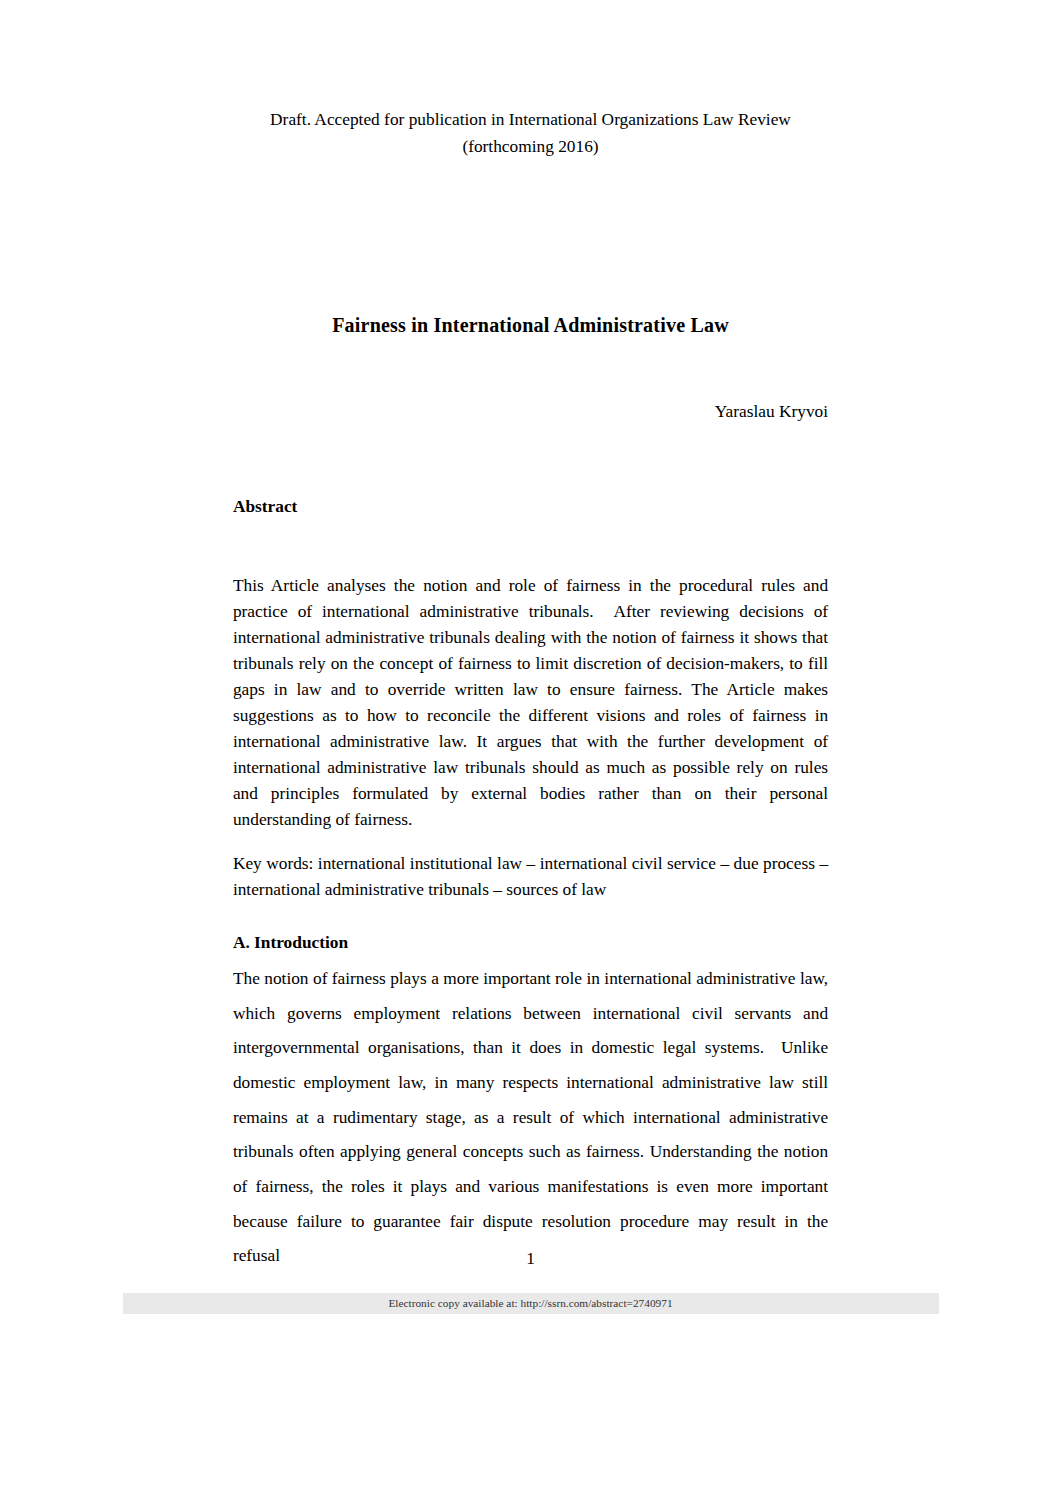Draft. Accepted for publication in International Organizations Law Review (forthcoming 2016)
Fairness in International Administrative Law
Yaraslau Kryvoi
Abstract
This Article analyses the notion and role of fairness in the procedural rules and practice of international administrative tribunals. After reviewing decisions of international administrative tribunals dealing with the notion of fairness it shows that tribunals rely on the concept of fairness to limit discretion of decision-makers, to fill gaps in law and to override written law to ensure fairness. The Article makes suggestions as to how to reconcile the different visions and roles of fairness in international administrative law. It argues that with the further development of international administrative law tribunals should as much as possible rely on rules and principles formulated by external bodies rather than on their personal understanding of fairness.
Key words: international institutional law – international civil service – due process – international administrative tribunals – sources of law
A. Introduction
The notion of fairness plays a more important role in international administrative law, which governs employment relations between international civil servants and intergovernmental organisations, than it does in domestic legal systems. Unlike domestic employment law, in many respects international administrative law still remains at a rudimentary stage, as a result of which international administrative tribunals often applying general concepts such as fairness. Understanding the notion of fairness, the roles it plays and various manifestations is even more important because failure to guarantee fair dispute resolution procedure may result in the refusal
1
Electronic copy available at: http://ssrn.com/abstract=2740971